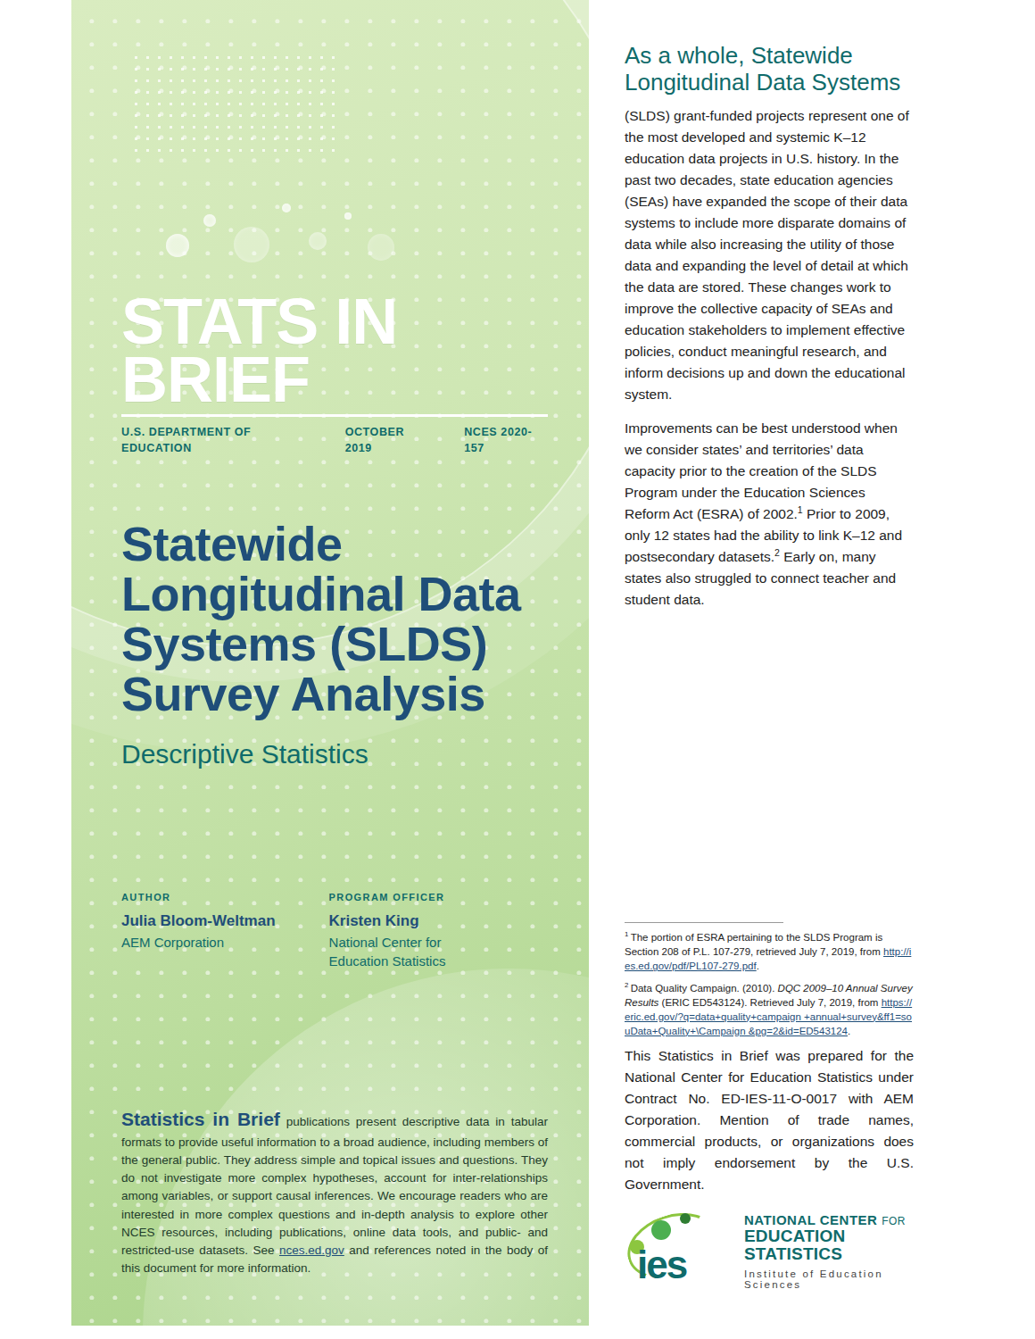STATS IN BRIEF
U.S. Department of Education October 2019 NCES 2020-157
Statewide Longitudinal Data Systems (SLDS) Survey Analysis
Descriptive Statistics
Author
Julia Bloom-Weltman
AEM Corporation
Program Officer
Kristen King
National Center for
Education Statistics
Statistics in Brief publications present descriptive data in tabular formats to provide useful information to a broad audience, including members of the general public. They address simple and topical issues and questions. They do not investigate more complex hypotheses, account for inter-relationships among variables, or support causal inferences. We encourage readers who are interested in more complex questions and in-depth analysis to explore other NCES resources, including publications, online data tools, and public- and restricted-use datasets. See nces.ed.gov and references noted in the body of this document for more information.
As a whole, Statewide Longitudinal Data Systems
(SLDS) grant-funded projects represent one of the most developed and systemic K–12 education data projects in U.S. history. In the past two decades, state education agencies (SEAs) have expanded the scope of their data systems to include more disparate domains of data while also increasing the utility of those data and expanding the level of detail at which the data are stored. These changes work to improve the collective capacity of SEAs and education stakeholders to implement effective policies, conduct meaningful research, and inform decisions up and down the educational system.
Improvements can be best understood when we consider states’ and territories’ data capacity prior to the creation of the SLDS Program under the Education Sciences Reform Act (ESRA) of 2002.1 Prior to 2009, only 12 states had the ability to link K–12 and postsecondary datasets.2 Early on, many states also struggled to connect teacher and student data.
1 The portion of ESRA pertaining to the SLDS Program is Section 208 of P.L. 107-279, retrieved July 7, 2019, from http://ies.ed.gov/pdf/PL107-279.pdf.
2 Data Quality Campaign. (2010). DQC 2009–10 Annual Survey Results (ERIC ED543124). Retrieved July 7, 2019, from https://eric.ed.gov/?q=data+quality+campaign +annual+survey&ff1=souData+Quality+\Campaign &pg=2&id=ED543124.
This Statistics in Brief was prepared for the National Center for Education Statistics under Contract No. ED-IES-11-O-0017 with AEM Corporation. Mention of trade names, commercial products, or organizations does not imply endorsement by the U.S. Government.
ies
NATIONAL CENTER FOR
EDUCATION STATISTICS
Institute of Education Sciences